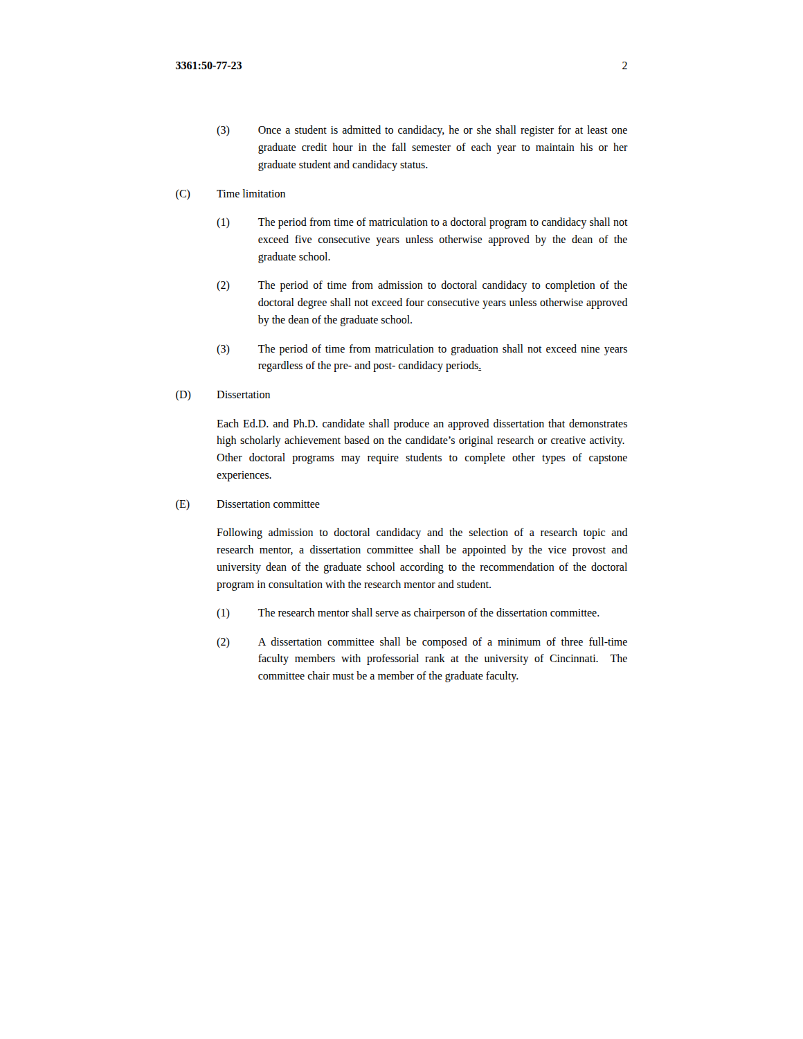3361:50-77-23 2
(3)
Once a student is admitted to candidacy, he or she shall register for at least one graduate credit hour in the fall semester of each year to maintain his or her graduate student and candidacy status.
(C)
Time limitation
(1)
The period from time of matriculation to a doctoral program to candidacy shall not exceed five consecutive years unless otherwise approved by the dean of the graduate school.
(2)
The period of time from admission to doctoral candidacy to completion of the doctoral degree shall not exceed four consecutive years unless otherwise approved by the dean of the graduate school.
(3)
The period of time from matriculation to graduation shall not exceed nine years regardless of the pre- and post- candidacy periods.
(D)
Dissertation
Each Ed.D. and Ph.D. candidate shall produce an approved dissertation that demonstrates high scholarly achievement based on the candidate’s original research or creative activity. Other doctoral programs may require students to complete other types of capstone experiences.
(E)
Dissertation committee
Following admission to doctoral candidacy and the selection of a research topic and research mentor, a dissertation committee shall be appointed by the vice provost and university dean of the graduate school according to the recommendation of the doctoral program in consultation with the research mentor and student.
(1)
The research mentor shall serve as chairperson of the dissertation committee.
(2)
A dissertation committee shall be composed of a minimum of three full-time faculty members with professorial rank at the university of Cincinnati. The committee chair must be a member of the graduate faculty.